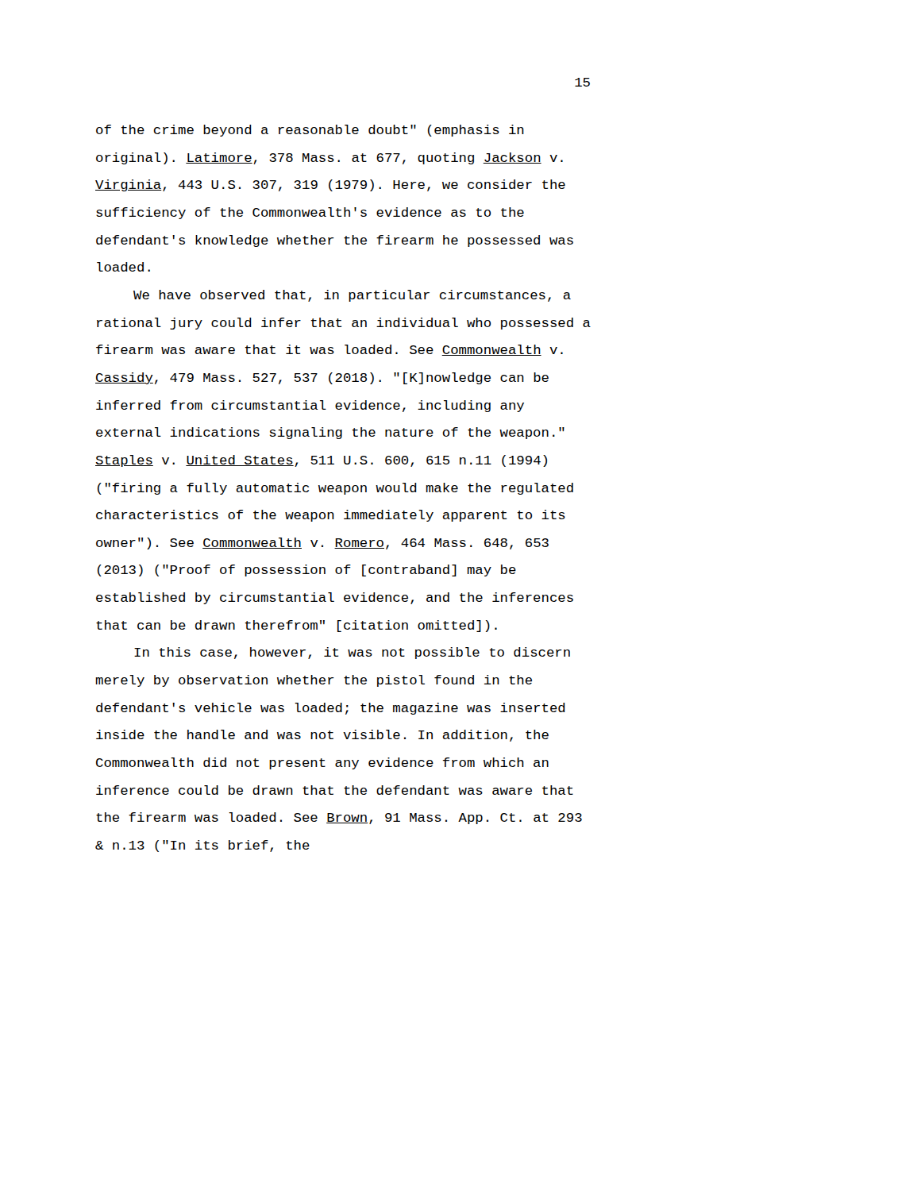15
of the crime beyond a reasonable doubt" (emphasis in original). Latimore, 378 Mass. at 677, quoting Jackson v. Virginia, 443 U.S. 307, 319 (1979). Here, we consider the sufficiency of the Commonwealth's evidence as to the defendant's knowledge whether the firearm he possessed was loaded.
We have observed that, in particular circumstances, a rational jury could infer that an individual who possessed a firearm was aware that it was loaded. See Commonwealth v. Cassidy, 479 Mass. 527, 537 (2018). "[K]nowledge can be inferred from circumstantial evidence, including any external indications signaling the nature of the weapon." Staples v. United States, 511 U.S. 600, 615 n.11 (1994) ("firing a fully automatic weapon would make the regulated characteristics of the weapon immediately apparent to its owner"). See Commonwealth v. Romero, 464 Mass. 648, 653 (2013) ("Proof of possession of [contraband] may be established by circumstantial evidence, and the inferences that can be drawn therefrom" [citation omitted]).
In this case, however, it was not possible to discern merely by observation whether the pistol found in the defendant's vehicle was loaded; the magazine was inserted inside the handle and was not visible. In addition, the Commonwealth did not present any evidence from which an inference could be drawn that the defendant was aware that the firearm was loaded. See Brown, 91 Mass. App. Ct. at 293 & n.13 ("In its brief, the